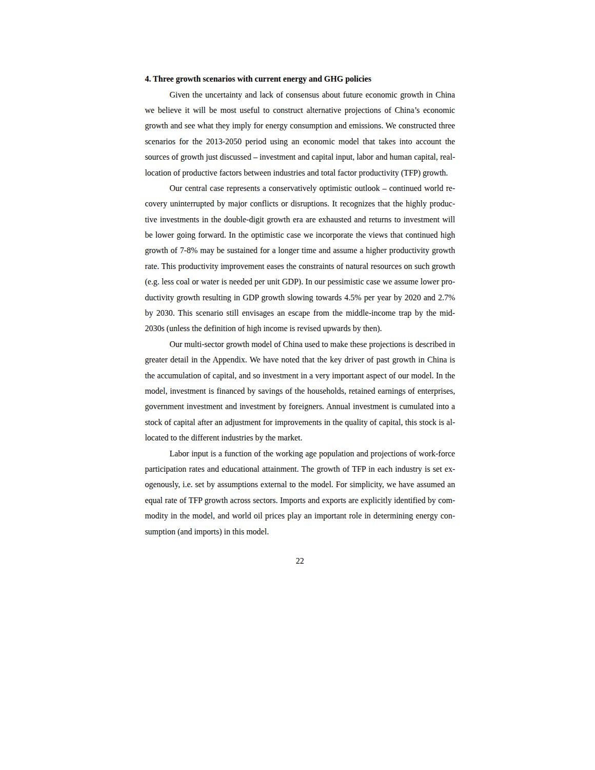4. Three growth scenarios with current energy and GHG policies
Given the uncertainty and lack of consensus about future economic growth in China we believe it will be most useful to construct alternative projections of China’s economic growth and see what they imply for energy consumption and emissions. We constructed three scenarios for the 2013-2050 period using an economic model that takes into account the sources of growth just discussed – investment and capital input, labor and human capital, reallocation of productive factors between industries and total factor productivity (TFP) growth.
Our central case represents a conservatively optimistic outlook – continued world recovery uninterrupted by major conflicts or disruptions. It recognizes that the highly productive investments in the double-digit growth era are exhausted and returns to investment will be lower going forward. In the optimistic case we incorporate the views that continued high growth of 7-8% may be sustained for a longer time and assume a higher productivity growth rate. This productivity improvement eases the constraints of natural resources on such growth (e.g. less coal or water is needed per unit GDP). In our pessimistic case we assume lower productivity growth resulting in GDP growth slowing towards 4.5% per year by 2020 and 2.7% by 2030. This scenario still envisages an escape from the middle-income trap by the mid-2030s (unless the definition of high income is revised upwards by then).
Our multi-sector growth model of China used to make these projections is described in greater detail in the Appendix. We have noted that the key driver of past growth in China is the accumulation of capital, and so investment in a very important aspect of our model. In the model, investment is financed by savings of the households, retained earnings of enterprises, government investment and investment by foreigners. Annual investment is cumulated into a stock of capital after an adjustment for improvements in the quality of capital, this stock is allocated to the different industries by the market.
Labor input is a function of the working age population and projections of work-force participation rates and educational attainment. The growth of TFP in each industry is set exogenously, i.e. set by assumptions external to the model. For simplicity, we have assumed an equal rate of TFP growth across sectors. Imports and exports are explicitly identified by commodity in the model, and world oil prices play an important role in determining energy consumption (and imports) in this model.
22